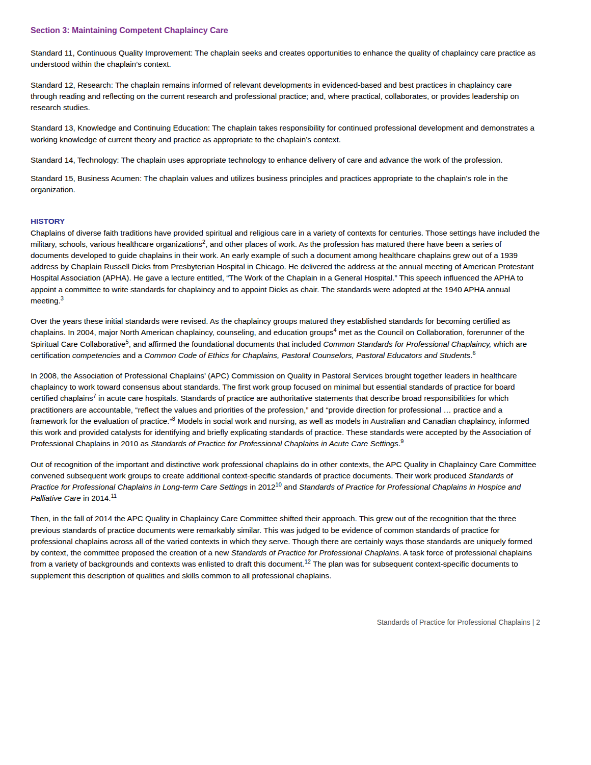Section 3: Maintaining Competent Chaplaincy Care
Standard 11, Continuous Quality Improvement: The chaplain seeks and creates opportunities to enhance the quality of chaplaincy care practice as understood within the chaplain’s context.
Standard 12, Research: The chaplain remains informed of relevant developments in evidenced-based and best practices in chaplaincy care through reading and reflecting on the current research and professional practice; and, where practical, collaborates, or provides leadership on research studies.
Standard 13, Knowledge and Continuing Education: The chaplain takes responsibility for continued professional development and demonstrates a working knowledge of current theory and practice as appropriate to the chaplain’s context.
Standard 14, Technology: The chaplain uses appropriate technology to enhance delivery of care and advance the work of the profession.
Standard 15, Business Acumen: The chaplain values and utilizes business principles and practices appropriate to the chaplain’s role in the organization.
HISTORY
Chaplains of diverse faith traditions have provided spiritual and religious care in a variety of contexts for centuries. Those settings have included the military, schools, various healthcare organizations2, and other places of work. As the profession has matured there have been a series of documents developed to guide chaplains in their work. An early example of such a document among healthcare chaplains grew out of a 1939 address by Chaplain Russell Dicks from Presbyterian Hospital in Chicago. He delivered the address at the annual meeting of American Protestant Hospital Association (APHA). He gave a lecture entitled, “The Work of the Chaplain in a General Hospital.” This speech influenced the APHA to appoint a committee to write standards for chaplaincy and to appoint Dicks as chair. The standards were adopted at the 1940 APHA annual meeting.3
Over the years these initial standards were revised. As the chaplaincy groups matured they established standards for becoming certified as chaplains. In 2004, major North American chaplaincy, counseling, and education groups4 met as the Council on Collaboration, forerunner of the Spiritual Care Collaborative5, and affirmed the foundational documents that included Common Standards for Professional Chaplaincy, which are certification competencies and a Common Code of Ethics for Chaplains, Pastoral Counselors, Pastoral Educators and Students.6
In 2008, the Association of Professional Chaplains’ (APC) Commission on Quality in Pastoral Services brought together leaders in healthcare chaplaincy to work toward consensus about standards. The first work group focused on minimal but essential standards of practice for board certified chaplains7 in acute care hospitals. Standards of practice are authoritative statements that describe broad responsibilities for which practitioners are accountable, “reflect the values and priorities of the profession,” and “provide direction for professional … practice and a framework for the evaluation of practice.”8 Models in social work and nursing, as well as models in Australian and Canadian chaplaincy, informed this work and provided catalysts for identifying and briefly explicating standards of practice. These standards were accepted by the Association of Professional Chaplains in 2010 as Standards of Practice for Professional Chaplains in Acute Care Settings.9
Out of recognition of the important and distinctive work professional chaplains do in other contexts, the APC Quality in Chaplaincy Care Committee convened subsequent work groups to create additional context-specific standards of practice documents. Their work produced Standards of Practice for Professional Chaplains in Long-term Care Settings in 201210 and Standards of Practice for Professional Chaplains in Hospice and Palliative Care in 2014.11
Then, in the fall of 2014 the APC Quality in Chaplaincy Care Committee shifted their approach. This grew out of the recognition that the three previous standards of practice documents were remarkably similar. This was judged to be evidence of common standards of practice for professional chaplains across all of the varied contexts in which they serve. Though there are certainly ways those standards are uniquely formed by context, the committee proposed the creation of a new Standards of Practice for Professional Chaplains. A task force of professional chaplains from a variety of backgrounds and contexts was enlisted to draft this document.12 The plan was for subsequent context-specific documents to supplement this description of qualities and skills common to all professional chaplains.
Standards of Practice for Professional Chaplains | 2